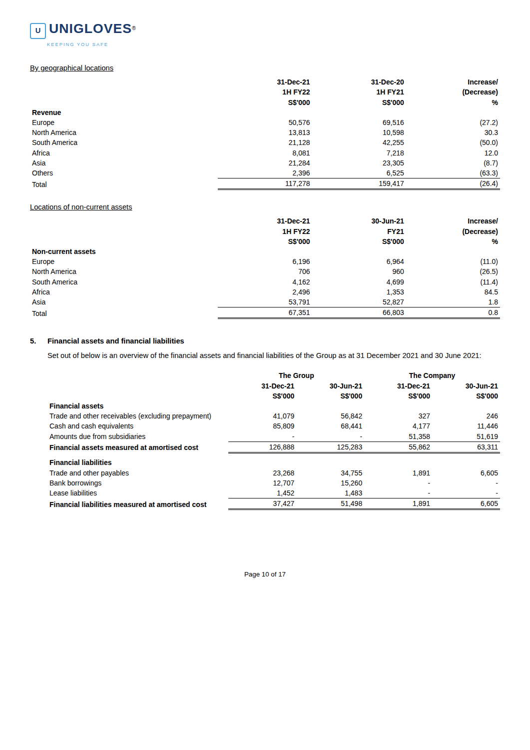UUNIGLOVES®
KEEPING YOU SAFE
By geographical locations
| | 31-Dec-21 | 31-Dec-20 | Increase/ |
| | 1H FY22 | 1H FY21 | (Decrease) |
| | S$'000 | S$'000 | % |
| Revenue | | | |
| Europe | 50,576 | 69,516 | (27.2) |
| North America | 13,813 | 10,598 | 30.3 |
| South America | 21,128 | 42,255 | (50.0) |
| Africa | 8,081 | 7,218 | 12.0 |
| Asia | 21,284 | 23,305 | (8.7) |
| Others | 2,396 | 6,525 | (63.3) |
| Total | 117,278 | 159,417 | (26.4) |
Locations of non-current assets
| | 31-Dec-21 | 30-Jun-21 | Increase/ |
| | 1H FY22 | FY21 | (Decrease) |
| | S$'000 | S$'000 | % |
| Non-current assets | | | |
| Europe | 6,196 | 6,964 | (11.0) |
| North America | 706 | 960 | (26.5) |
| South America | 4,162 | 4,699 | (11.4) |
| Africa | 2,496 | 1,353 | 84.5 |
| Asia | 53,791 | 52,827 | 1.8 |
| Total | 67,351 | 66,803 | 0.8 |
5.
Financial assets and financial liabilities
Set out of below is an overview of the financial assets and financial liabilities of the Group as at 31 December 2021 and 30 June 2021:
| | The Group | The Company |
| | 31-Dec-21 | 30-Jun-21 | 31-Dec-21 | 30-Jun-21 |
| | S$'000 | S$'000 | S$'000 | S$'000 |
| Financial assets | | | | |
| Trade and other receivables (excluding prepayment) | 41,079 | 56,842 | 327 | 246 |
| Cash and cash equivalents | 85,809 | 68,441 | 4,177 | 11,446 |
| Amounts due from subsidiaries | - | - | 51,358 | 51,619 |
| Financial assets measured at amortised cost | 126,888 | 125,283 | 55,862 | 63,311 |
| Financial liabilities | | | | |
| Trade and other payables | 23,268 | 34,755 | 1,891 | 6,605 |
| Bank borrowings | 12,707 | 15,260 | - | - |
| Lease liabilities | 1,452 | 1,483 | - | - |
| Financial liabilities measured at amortised cost | 37,427 | 51,498 | 1,891 | 6,605 |
Page 10 of 17